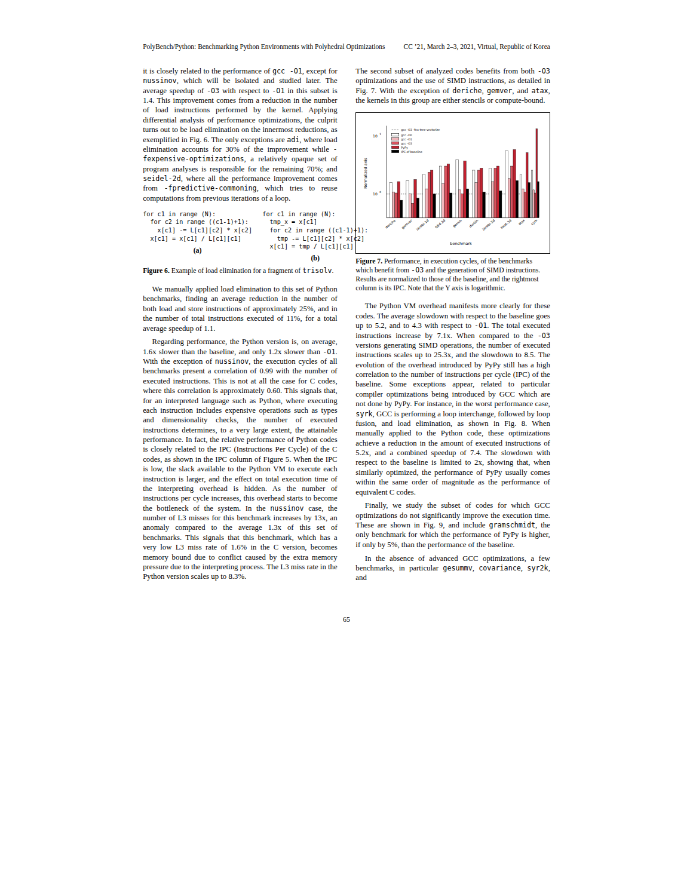PolyBench/Python: Benchmarking Python Environments with Polyhedral Optimizations
CC ’21, March 2–3, 2021, Virtual, Republic of Korea
it is closely related to the performance of gcc -O1, except for nussinov, which will be isolated and studied later. The average speedup of -O3 with respect to -O1 in this subset is 1.4. This improvement comes from a reduction in the number of load instructions performed by the kernel. Applying differential analysis of performance optimizations, the culprit turns out to be load elimination on the innermost reductions, as exemplified in Fig. 6. The only exceptions are adi, where load elimination accounts for 30% of the improvement while -fexpensive-optimizations, a relatively opaque set of program analyses is responsible for the remaining 70%; and seidel-2d, where all the performance improvement comes from -fpredictive-commoning, which tries to reuse computations from previous iterations of a loop.
for c1 in range (N): for c2 in range ((c1-1)+1): x[c1] -= L[c1][c2] * x[c2] x[c1] = x[c1] / L[c1][c1]
(a)
for c1 in range (N): tmp_x = x[c1] for c2 in range ((c1-1)+1): tmp -= L[c1][c2] * x[c2] x[c1] = tmp / L[c1][c1]
(b)
Figure 6. Example of load elimination for a fragment of trisolv.
We manually applied load elimination to this set of Python benchmarks, finding an average reduction in the number of both load and store instructions of approximately 25%, and in the number of total instructions executed of 11%, for a total average speedup of 1.1.
Regarding performance, the Python version is, on average, 1.6x slower than the baseline, and only 1.2x slower than -O1. With the exception of nussinov, the execution cycles of all benchmarks present a correlation of 0.99 with the number of executed instructions. This is not at all the case for C codes, where this correlation is approximately 0.60. This signals that, for an interpreted language such as Python, where executing each instruction includes expensive operations such as types and dimensionality checks, the number of executed instructions determines, to a very large extent, the attainable performance. In fact, the relative performance of Python codes is closely related to the IPC (Instructions Per Cycle) of the C codes, as shown in the IPC column of Figure 5. When the IPC is low, the slack available to the Python VM to execute each instruction is larger, and the effect on total execution time of the interpreting overhead is hidden. As the number of instructions per cycle increases, this overhead starts to become the bottleneck of the system. In the nussinov case, the number of L3 misses for this benchmark increases by 13x, an anomaly compared to the average 1.3x of this set of benchmarks. This signals that this benchmark, which has a very low L3 miss rate of 1.6% in the C version, becomes memory bound due to conflict caused by the extra memory pressure due to the interpreting process. The L3 miss rate in the Python version scales up to 8.3%.
The second subset of analyzed codes benefits from both -O3 optimizations and the use of SIMD instructions, as detailed in Fig. 7. With the exception of deriche, gemver, and atax, the kernels in this group are either stencils or compute-bound.
10 1 10 0 Normalized axis gcc -O3 -fno-tree-vectorize gcc -O0 gcc -O1 gcc -O3 PyPy IPC of baseline deriche gemver jacobi-1d fdtd-2d gemm durbin jacobi-2d heat-3d atax syrk benchmark
Figure 7. Performance, in execution cycles, of the benchmarks which benefit from -O3 and the generation of SIMD instructions. Results are normalized to those of the baseline, and the rightmost column is its IPC. Note that the Y axis is logarithmic.
The Python VM overhead manifests more clearly for these codes. The average slowdown with respect to the baseline goes up to 5.2, and to 4.3 with respect to -O1. The total executed instructions increase by 7.1x. When compared to the -O3 versions generating SIMD operations, the number of executed instructions scales up to 25.3x, and the slowdown to 8.5. The evolution of the overhead introduced by PyPy still has a high correlation to the number of instructions per cycle (IPC) of the baseline. Some exceptions appear, related to particular compiler optimizations being introduced by GCC which are not done by PyPy. For instance, in the worst performance case, syrk, GCC is performing a loop interchange, followed by loop fusion, and load elimination, as shown in Fig. 8. When manually applied to the Python code, these optimizations achieve a reduction in the amount of executed instructions of 5.2x, and a combined speedup of 7.4. The slowdown with respect to the baseline is limited to 2x, showing that, when similarly optimized, the performance of PyPy usually comes within the same order of magnitude as the performance of equivalent C codes.
Finally, we study the subset of codes for which GCC optimizations do not significantly improve the execution time. These are shown in Fig. 9, and include gramschmidt, the only benchmark for which the performance of PyPy is higher, if only by 5%, than the performance of the baseline.
In the absence of advanced GCC optimizations, a few benchmarks, in particular gesummv, covariance, syr2k, and
65